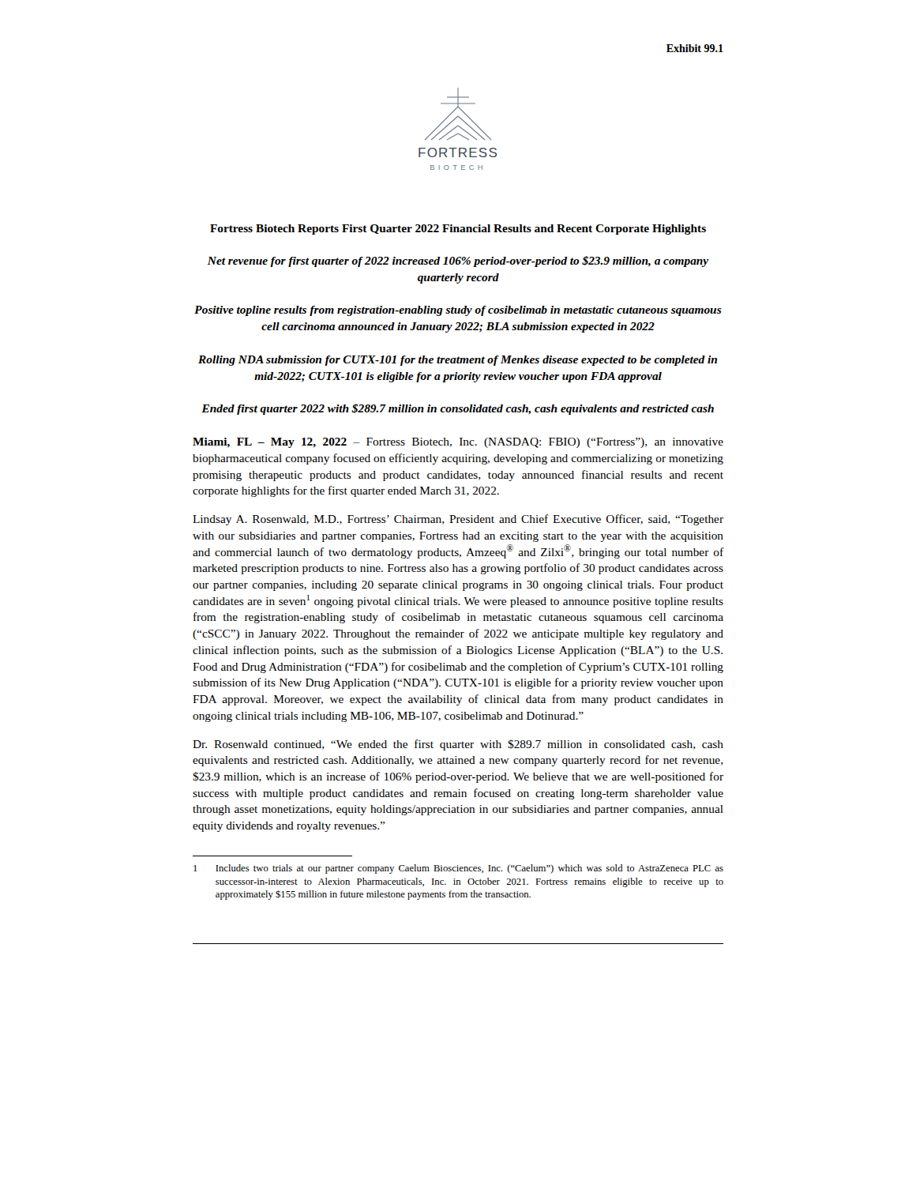Exhibit 99.1
FORTRESS BIOTECH
Fortress Biotech Reports First Quarter 2022 Financial Results and Recent Corporate Highlights
Net revenue for first quarter of 2022 increased 106% period-over-period to $23.9 million, a company quarterly record
Positive topline results from registration-enabling study of cosibelimab in metastatic cutaneous squamous cell carcinoma announced in January 2022; BLA submission expected in 2022
Rolling NDA submission for CUTX-101 for the treatment of Menkes disease expected to be completed in mid-2022; CUTX-101 is eligible for a priority review voucher upon FDA approval
Ended first quarter 2022 with $289.7 million in consolidated cash, cash equivalents and restricted cash
Miami, FL – May 12, 2022 – Fortress Biotech, Inc. (NASDAQ: FBIO) (“Fortress”), an innovative biopharmaceutical company focused on efficiently acquiring, developing and commercializing or monetizing promising therapeutic products and product candidates, today announced financial results and recent corporate highlights for the first quarter ended March 31, 2022.
Lindsay A. Rosenwald, M.D., Fortress’ Chairman, President and Chief Executive Officer, said, “Together with our subsidiaries and partner companies, Fortress had an exciting start to the year with the acquisition and commercial launch of two dermatology products, Amzeeq® and Zilxi®, bringing our total number of marketed prescription products to nine. Fortress also has a growing portfolio of 30 product candidates across our partner companies, including 20 separate clinical programs in 30 ongoing clinical trials. Four product candidates are in seven1 ongoing pivotal clinical trials. We were pleased to announce positive topline results from the registration-enabling study of cosibelimab in metastatic cutaneous squamous cell carcinoma (“cSCC”) in January 2022. Throughout the remainder of 2022 we anticipate multiple key regulatory and clinical inflection points, such as the submission of a Biologics License Application (“BLA”) to the U.S. Food and Drug Administration (“FDA”) for cosibelimab and the completion of Cyprium’s CUTX-101 rolling submission of its New Drug Application (“NDA”). CUTX-101 is eligible for a priority review voucher upon FDA approval. Moreover, we expect the availability of clinical data from many product candidates in ongoing clinical trials including MB-106, MB-107, cosibelimab and Dotinurad.”
Dr. Rosenwald continued, “We ended the first quarter with $289.7 million in consolidated cash, cash equivalents and restricted cash. Additionally, we attained a new company quarterly record for net revenue, $23.9 million, which is an increase of 106% period-over-period. We believe that we are well-positioned for success with multiple product candidates and remain focused on creating long-term shareholder value through asset monetizations, equity holdings/appreciation in our subsidiaries and partner companies, annual equity dividends and royalty revenues.”
1
Includes two trials at our partner company Caelum Biosciences, Inc. (“Caelum”) which was sold to AstraZeneca PLC as successor-in-interest to Alexion Pharmaceuticals, Inc. in October 2021. Fortress remains eligible to receive up to approximately $155 million in future milestone payments from the transaction.